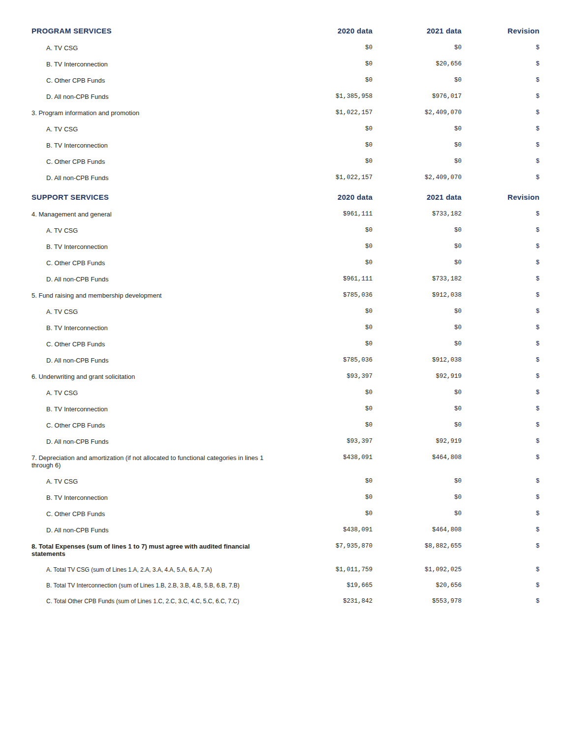| PROGRAM SERVICES | 2020 data | 2021 data | Revision |
| A. TV CSG | $0 | $0 | $ |
| B. TV Interconnection | $0 | $20,656 | $ |
| C. Other CPB Funds | $0 | $0 | $ |
| D. All non-CPB Funds | $1,385,958 | $976,017 | $ |
| 3. Program information and promotion | $1,022,157 | $2,409,070 | $ |
| A. TV CSG | $0 | $0 | $ |
| B. TV Interconnection | $0 | $0 | $ |
| C. Other CPB Funds | $0 | $0 | $ |
| D. All non-CPB Funds | $1,022,157 | $2,409,070 | $ |
| SUPPORT SERVICES | 2020 data | 2021 data | Revision |
| 4. Management and general | $961,111 | $733,182 | $ |
| A. TV CSG | $0 | $0 | $ |
| B. TV Interconnection | $0 | $0 | $ |
| C. Other CPB Funds | $0 | $0 | $ |
| D. All non-CPB Funds | $961,111 | $733,182 | $ |
| 5. Fund raising and membership development | $785,036 | $912,038 | $ |
| A. TV CSG | $0 | $0 | $ |
| B. TV Interconnection | $0 | $0 | $ |
| C. Other CPB Funds | $0 | $0 | $ |
| D. All non-CPB Funds | $785,036 | $912,038 | $ |
| 6. Underwriting and grant solicitation | $93,397 | $92,919 | $ |
| A. TV CSG | $0 | $0 | $ |
| B. TV Interconnection | $0 | $0 | $ |
| C. Other CPB Funds | $0 | $0 | $ |
| D. All non-CPB Funds | $93,397 | $92,919 | $ |
| 7. Depreciation and amortization (if not allocated to functional categories in lines 1 through 6) | $438,091 | $464,808 | $ |
| A. TV CSG | $0 | $0 | $ |
| B. TV Interconnection | $0 | $0 | $ |
| C. Other CPB Funds | $0 | $0 | $ |
| D. All non-CPB Funds | $438,091 | $464,808 | $ |
| 8. Total Expenses (sum of lines 1 to 7) must agree with audited financial statements | $7,935,870 | $8,882,655 | $ |
| A. Total TV CSG (sum of Lines 1.A, 2.A, 3.A, 4.A, 5.A, 6.A, 7.A) | $1,011,759 | $1,092,025 | $ |
| B. Total TV Interconnection (sum of Lines 1.B, 2.B, 3.B, 4.B, 5.B, 6.B, 7.B) | $19,665 | $20,656 | $ |
| C. Total Other CPB Funds (sum of Lines 1.C, 2.C, 3.C, 4.C, 5.C, 6.C, 7.C) | $231,842 | $553,978 | $ |